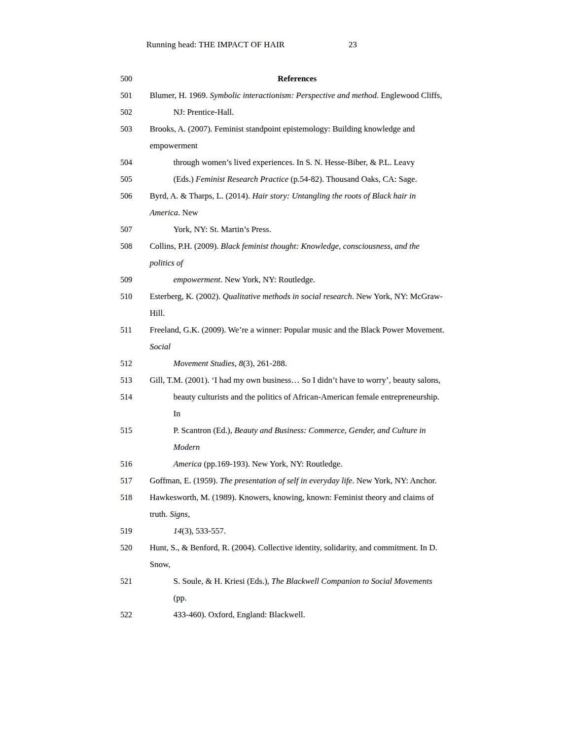Running head: THE IMPACT OF HAIR 23
500 References
501 Blumer, H. 1969. Symbolic interactionism: Perspective and method. Englewood Cliffs,
502 NJ: Prentice-Hall.
503 Brooks, A. (2007). Feminist standpoint epistemology: Building knowledge and empowerment
504 through women’s lived experiences. In S. N. Hesse-Biber, & P.L. Leavy
505 (Eds.) Feminist Research Practice (p.54-82). Thousand Oaks, CA: Sage.
506 Byrd, A. & Tharps, L. (2014). Hair story: Untangling the roots of Black hair in America. New
507 York, NY: St. Martin’s Press.
508 Collins, P.H. (2009). Black feminist thought: Knowledge, consciousness, and the politics of
509 empowerment. New York, NY: Routledge.
510 Esterberg, K. (2002). Qualitative methods in social research. New York, NY: McGraw-Hill.
511 Freeland, G.K. (2009). We’re a winner: Popular music and the Black Power Movement. Social
512 Movement Studies, 8(3), 261-288.
513 Gill, T.M. (2001). ‘I had my own business… So I didn’t have to worry’, beauty salons,
514 beauty culturists and the politics of African-American female entrepreneurship. In
515 P. Scantron (Ed.), Beauty and Business: Commerce, Gender, and Culture in Modern
516 America (pp.169-193). New York, NY: Routledge.
517 Goffman, E. (1959). The presentation of self in everyday life. New York, NY: Anchor.
518 Hawkesworth, M. (1989). Knowers, knowing, known: Feminist theory and claims of truth. Signs,
519 14(3), 533-557.
520 Hunt, S., & Benford, R. (2004). Collective identity, solidarity, and commitment. In D. Snow,
521 S. Soule, & H. Kriesi (Eds.), The Blackwell Companion to Social Movements (pp.
522 433-460). Oxford, England: Blackwell.